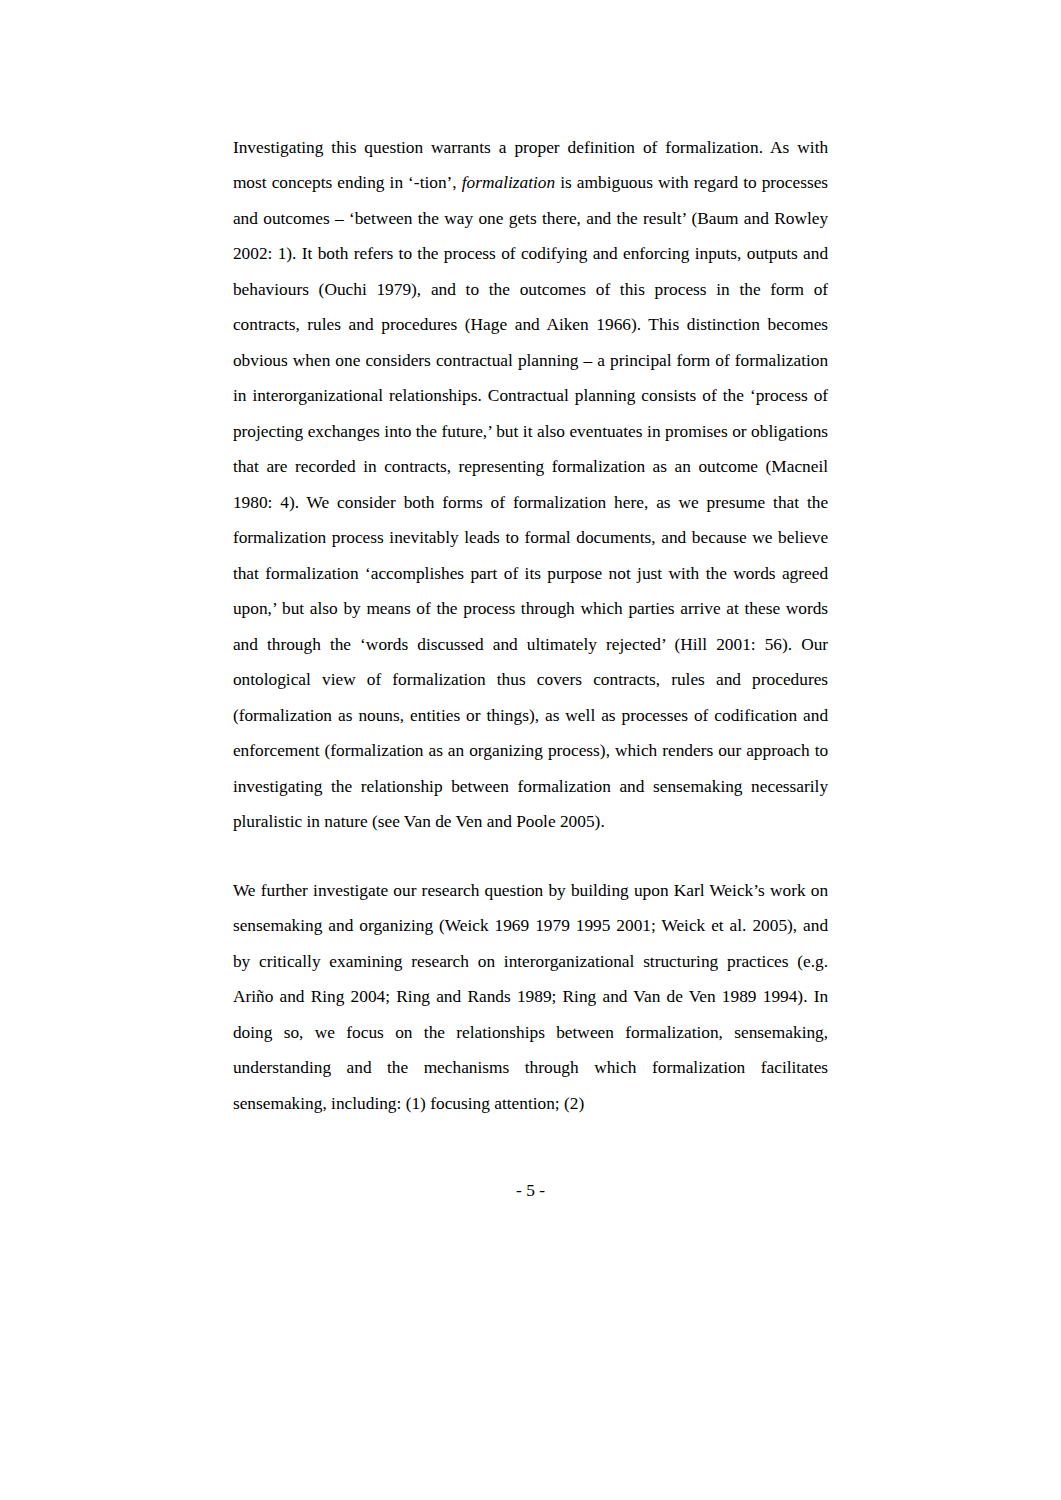Investigating this question warrants a proper definition of formalization. As with most concepts ending in ‘-tion’, formalization is ambiguous with regard to processes and outcomes – ‘between the way one gets there, and the result’ (Baum and Rowley 2002: 1). It both refers to the process of codifying and enforcing inputs, outputs and behaviours (Ouchi 1979), and to the outcomes of this process in the form of contracts, rules and procedures (Hage and Aiken 1966). This distinction becomes obvious when one considers contractual planning – a principal form of formalization in interorganizational relationships. Contractual planning consists of the ‘process of projecting exchanges into the future,’ but it also eventuates in promises or obligations that are recorded in contracts, representing formalization as an outcome (Macneil 1980: 4). We consider both forms of formalization here, as we presume that the formalization process inevitably leads to formal documents, and because we believe that formalization ‘accomplishes part of its purpose not just with the words agreed upon,’ but also by means of the process through which parties arrive at these words and through the ‘words discussed and ultimately rejected’ (Hill 2001: 56). Our ontological view of formalization thus covers contracts, rules and procedures (formalization as nouns, entities or things), as well as processes of codification and enforcement (formalization as an organizing process), which renders our approach to investigating the relationship between formalization and sensemaking necessarily pluralistic in nature (see Van de Ven and Poole 2005).
We further investigate our research question by building upon Karl Weick’s work on sensemaking and organizing (Weick 1969 1979 1995 2001; Weick et al. 2005), and by critically examining research on interorganizational structuring practices (e.g. Ariño and Ring 2004; Ring and Rands 1989; Ring and Van de Ven 1989 1994). In doing so, we focus on the relationships between formalization, sensemaking, understanding and the mechanisms through which formalization facilitates sensemaking, including: (1) focusing attention; (2)
- 5 -